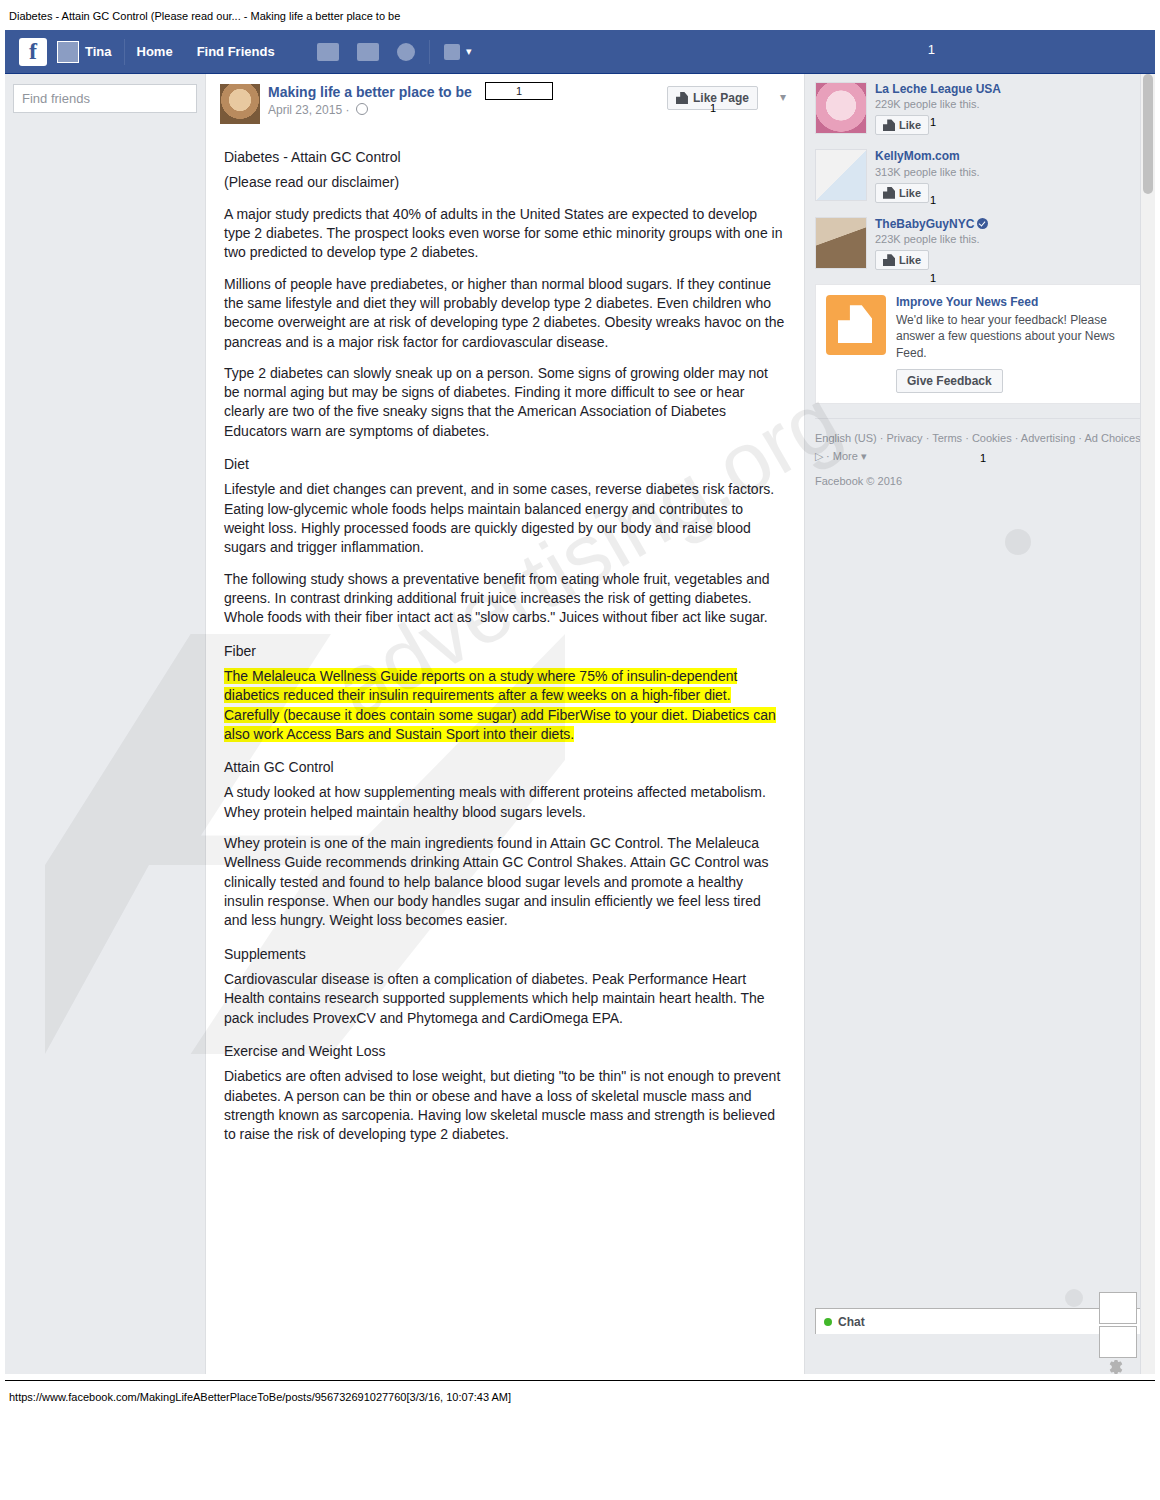Diabetes - Attain GC Control (Please read our... - Making life a better place to be
f
Tina
Home Find Friends
▾
1
Making life a better place to be
April 23, 2015 ·
Like Page
▾
Diabetes - Attain GC Control
(Please read our disclaimer)
A major study predicts that 40% of adults in the United States are expected to develop type 2 diabetes. The prospect looks even worse for some ethic minority groups with one in two predicted to develop type 2 diabetes.
Millions of people have prediabetes, or higher than normal blood sugars. If they continue the same lifestyle and diet they will probably develop type 2 diabetes. Even children who become overweight are at risk of developing type 2 diabetes. Obesity wreaks havoc on the pancreas and is a major risk factor for cardiovascular disease.
Type 2 diabetes can slowly sneak up on a person. Some signs of growing older may not be normal aging but may be signs of diabetes. Finding it more difficult to see or hear clearly are two of the five sneaky signs that the American Association of Diabetes Educators warn are symptoms of diabetes.
Diet
Lifestyle and diet changes can prevent, and in some cases, reverse diabetes risk factors. Eating low-glycemic whole foods helps maintain balanced energy and contributes to weight loss. Highly processed foods are quickly digested by our body and raise blood sugars and trigger inflammation.
The following study shows a preventative benefit from eating whole fruit, vegetables and greens. In contrast drinking additional fruit juice increases the risk of getting diabetes. Whole foods with their fiber intact act as "slow carbs." Juices without fiber act like sugar.
Fiber
The Melaleuca Wellness Guide reports on a study where 75% of insulin-dependent diabetics reduced their insulin requirements after a few weeks on a high-fiber diet. Carefully (because it does contain some sugar) add FiberWise to your diet. Diabetics can also work Access Bars and Sustain Sport into their diets.
Attain GC Control
A study looked at how supplementing meals with different proteins affected metabolism. Whey protein helped maintain healthy blood sugars levels.
Whey protein is one of the main ingredients found in Attain GC Control. The Melaleuca Wellness Guide recommends drinking Attain GC Control Shakes. Attain GC Control was clinically tested and found to help balance blood sugar levels and promote a healthy insulin response. When our body handles sugar and insulin efficiently we feel less tired and less hungry. Weight loss becomes easier.
Supplements
Cardiovascular disease is often a complication of diabetes. Peak Performance Heart Health contains research supported supplements which help maintain heart health. The pack includes ProvexCV and Phytomega and CardiOmega EPA.
Exercise and Weight Loss
Diabetics are often advised to lose weight, but dieting "to be thin" is not enough to prevent diabetes. A person can be thin or obese and have a loss of skeletal muscle mass and strength known as sarcopenia. Having low skeletal muscle mass and strength is believed to raise the risk of developing type 2 diabetes.
La Leche League USA
229K people like this.
Like
KellyMom.com
313K people like this.
Like
TheBabyGuyNYC
223K people like this.
Like
Improve Your News Feed
We'd like to hear your feedback! Please answer a few questions about your News Feed.
Give Feedback
English (US) · Privacy · Terms · Cookies · Advertising · Ad Choices ▷ · More ▾
Facebook © 2016
Chat
advertising.org
1
1
1
1
1
1
https://www.facebook.com/MakingLifeABetterPlaceToBe/posts/956732691027760[3/3/16, 10:07:43 AM]